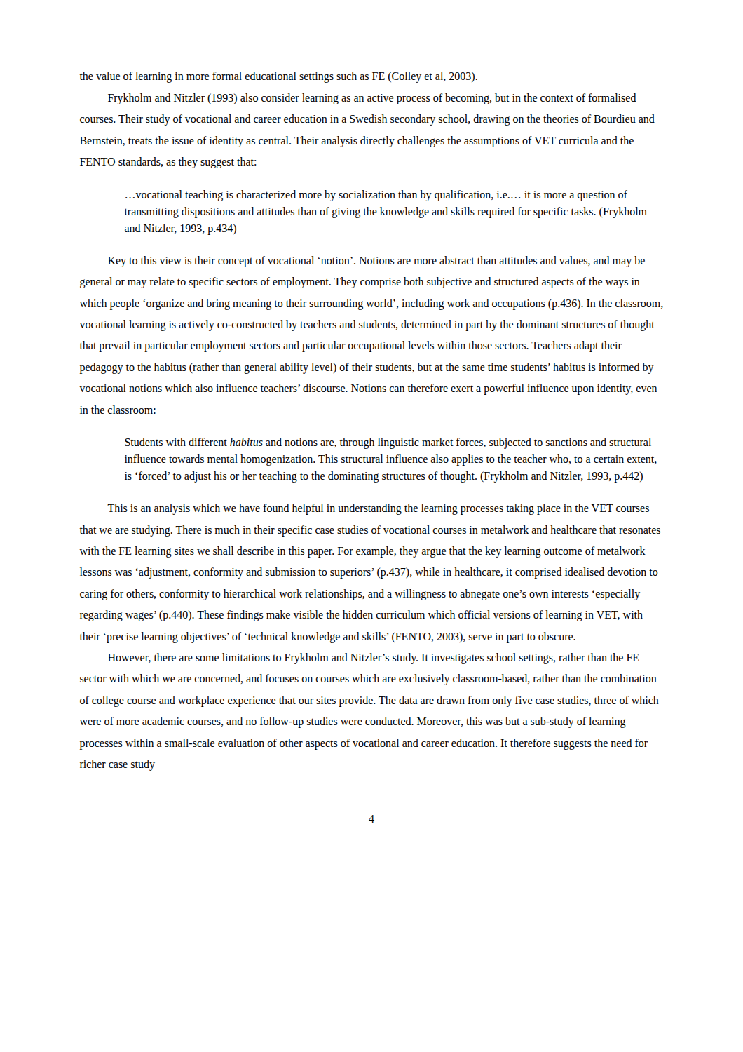the value of learning in more formal educational settings such as FE (Colley et al, 2003).
Frykholm and Nitzler (1993) also consider learning as an active process of becoming, but in the context of formalised courses. Their study of vocational and career education in a Swedish secondary school, drawing on the theories of Bourdieu and Bernstein, treats the issue of identity as central. Their analysis directly challenges the assumptions of VET curricula and the FENTO standards, as they suggest that:
…vocational teaching is characterized more by socialization than by qualification, i.e.… it is more a question of transmitting dispositions and attitudes than of giving the knowledge and skills required for specific tasks. (Frykholm and Nitzler, 1993, p.434)
Key to this view is their concept of vocational ‘notion’. Notions are more abstract than attitudes and values, and may be general or may relate to specific sectors of employment. They comprise both subjective and structured aspects of the ways in which people ‘organize and bring meaning to their surrounding world’, including work and occupations (p.436). In the classroom, vocational learning is actively co-constructed by teachers and students, determined in part by the dominant structures of thought that prevail in particular employment sectors and particular occupational levels within those sectors. Teachers adapt their pedagogy to the habitus (rather than general ability level) of their students, but at the same time students’ habitus is informed by vocational notions which also influence teachers’ discourse. Notions can therefore exert a powerful influence upon identity, even in the classroom:
Students with different habitus and notions are, through linguistic market forces, subjected to sanctions and structural influence towards mental homogenization. This structural influence also applies to the teacher who, to a certain extent, is ‘forced’ to adjust his or her teaching to the dominating structures of thought. (Frykholm and Nitzler, 1993, p.442)
This is an analysis which we have found helpful in understanding the learning processes taking place in the VET courses that we are studying. There is much in their specific case studies of vocational courses in metalwork and healthcare that resonates with the FE learning sites we shall describe in this paper. For example, they argue that the key learning outcome of metalwork lessons was ‘adjustment, conformity and submission to superiors’ (p.437), while in healthcare, it comprised idealised devotion to caring for others, conformity to hierarchical work relationships, and a willingness to abnegate one’s own interests ‘especially regarding wages’ (p.440). These findings make visible the hidden curriculum which official versions of learning in VET, with their ‘precise learning objectives’ of ‘technical knowledge and skills’ (FENTO, 2003), serve in part to obscure.
However, there are some limitations to Frykholm and Nitzler’s study. It investigates school settings, rather than the FE sector with which we are concerned, and focuses on courses which are exclusively classroom-based, rather than the combination of college course and workplace experience that our sites provide. The data are drawn from only five case studies, three of which were of more academic courses, and no follow-up studies were conducted. Moreover, this was but a sub-study of learning processes within a small-scale evaluation of other aspects of vocational and career education. It therefore suggests the need for richer case study
4